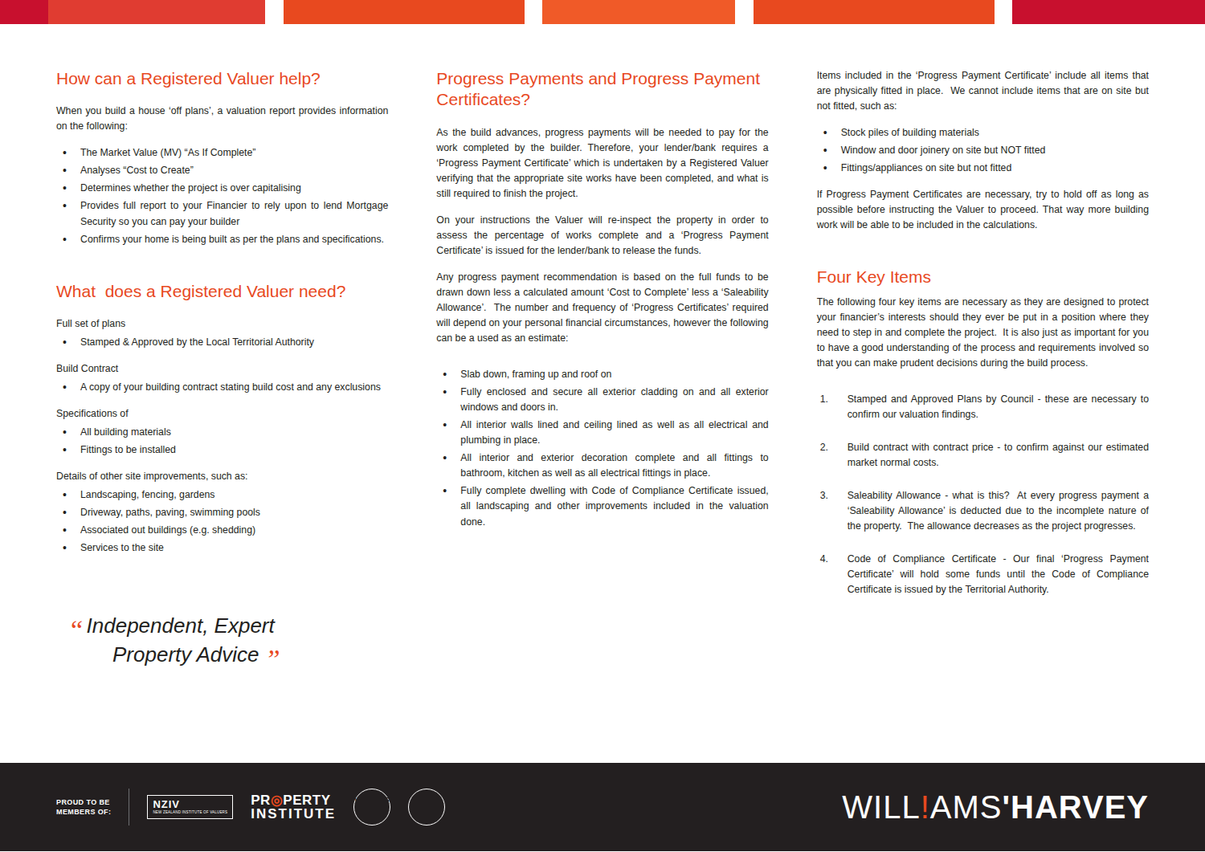How can a Registered Valuer help?
When you build a house ‘off plans’, a valuation report provides information on the following:
The Market Value (MV) “As If Complete”
Analyses “Cost to Create”
Determines whether the project is over capitalising
Provides full report to your Financier to rely upon to lend Mortgage Security so you can pay your builder
Confirms your home is being built as per the plans and specifications.
What does a Registered Valuer need?
Full set of plans
Stamped & Approved by the Local Territorial Authority
Build Contract
A copy of your building contract stating build cost and any exclusions
Specifications of
All building materials
Fittings to be installed
Details of other site improvements, such as:
Landscaping, fencing, gardens
Driveway, paths, paving, swimming pools
Associated out buildings (e.g. shedding)
Services to the site
“ Independent, Expert Property Advice ”
Progress Payments and Progress Payment Certificates?
As the build advances, progress payments will be needed to pay for the work completed by the builder. Therefore, your lender/bank requires a ‘Progress Payment Certificate’ which is undertaken by a Registered Valuer verifying that the appropriate site works have been completed, and what is still required to finish the project.
On your instructions the Valuer will re-inspect the property in order to assess the percentage of works complete and a ‘Progress Payment Certificate’ is issued for the lender/bank to release the funds.
Any progress payment recommendation is based on the full funds to be drawn down less a calculated amount ‘Cost to Complete’ less a ‘Saleability Allowance’. The number and frequency of ‘Progress Certificates’ required will depend on your personal financial circumstances, however the following can be a used as an estimate:
Slab down, framing up and roof on
Fully enclosed and secure all exterior cladding on and all exterior windows and doors in.
All interior walls lined and ceiling lined as well as all electrical and plumbing in place.
All interior and exterior decoration complete and all fittings to bathroom, kitchen as well as all electrical fittings in place.
Fully complete dwelling with Code of Compliance Certificate issued, all landscaping and other improvements included in the valuation done.
Items included in the ‘Progress Payment Certificate’ include all items that are physically fitted in place. We cannot include items that are on site but not fitted, such as:
Stock piles of building materials
Window and door joinery on site but NOT fitted
Fittings/appliances on site but not fitted
If Progress Payment Certificates are necessary, try to hold off as long as possible before instructing the Valuer to proceed. That way more building work will be able to be included in the calculations.
Four Key Items
The following four key items are necessary as they are designed to protect your financier’s interests should they ever be put in a position where they need to step in and complete the project. It is also just as important for you to have a good understanding of the process and requirements involved so that you can make prudent decisions during the build process.
Stamped and Approved Plans by Council - these are necessary to confirm our valuation findings.
Build contract with contract price - to confirm against our estimated market normal costs.
Saleability Allowance - what is this? At every progress payment a ‘Saleability Allowance’ is deducted due to the incomplete nature of the property. The allowance decreases as the project progresses.
Code of Compliance Certificate - Our final ‘Progress Payment Certificate’ will hold some funds until the Code of Compliance Certificate is issued by the Territorial Authority.
Proud to be
members of:
NZIVNEW ZEALAND INSTITUTE OF VALUERS
PR◎PERTY
INSTITUTE
VALUERS
REGISTRATION BOARD
MEMBER
QA
QUALITY
ASSURED
WILL!AMS'HARVEY